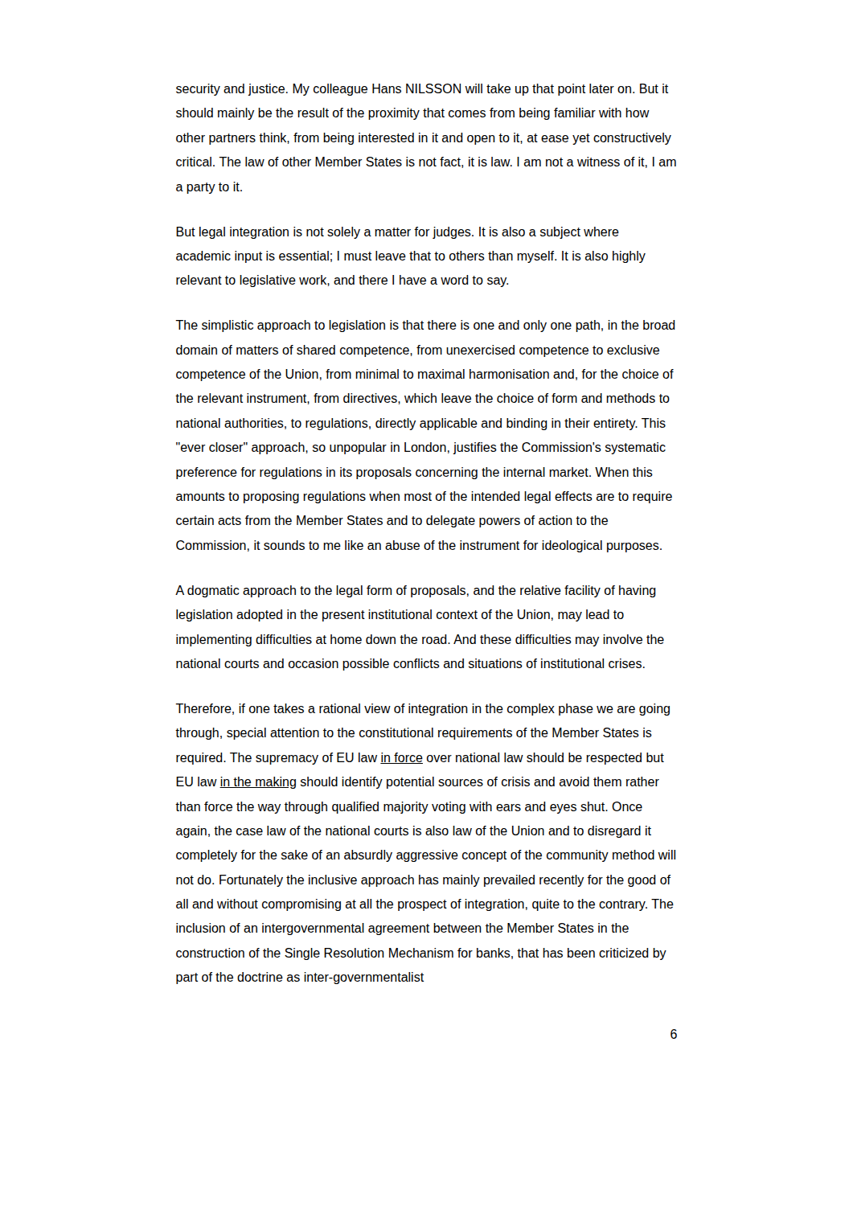security and justice. My colleague Hans NILSSON will take up that point later on. But it should mainly be the result of the proximity that comes from being familiar with how other partners think, from being interested in it and open to it, at ease yet constructively critical. The law of other Member States is not fact, it is law. I am not a witness of it, I am a party to it.
But legal integration is not solely a matter for judges. It is also a subject where academic input is essential; I must leave that to others than myself. It is also highly relevant to legislative work, and there I have a word to say.
The simplistic approach to legislation is that there is one and only one path, in the broad domain of matters of shared competence, from unexercised competence to exclusive competence of the Union, from minimal to maximal harmonisation and, for the choice of the relevant instrument, from directives, which leave the choice of form and methods to national authorities, to regulations, directly applicable and binding in their entirety. This "ever closer" approach, so unpopular in London, justifies the Commission's systematic preference for regulations in its proposals concerning the internal market. When this amounts to proposing regulations when most of the intended legal effects are to require certain acts from the Member States and to delegate powers of action to the Commission, it sounds to me like an abuse of the instrument for ideological purposes.
A dogmatic approach to the legal form of proposals, and the relative facility of having legislation adopted in the present institutional context of the Union, may lead to implementing difficulties at home down the road. And these difficulties may involve the national courts and occasion possible conflicts and situations of institutional crises.
Therefore, if one takes a rational view of integration in the complex phase we are going through, special attention to the constitutional requirements of the Member States is required. The supremacy of EU law in force over national law should be respected but EU law in the making should identify potential sources of crisis and avoid them rather than force the way through qualified majority voting with ears and eyes shut. Once again, the case law of the national courts is also law of the Union and to disregard it completely for the sake of an absurdly aggressive concept of the community method will not do. Fortunately the inclusive approach has mainly prevailed recently for the good of all and without compromising at all the prospect of integration, quite to the contrary. The inclusion of an intergovernmental agreement between the Member States in the construction of the Single Resolution Mechanism for banks, that has been criticized by part of the doctrine as inter-governmentalist
6